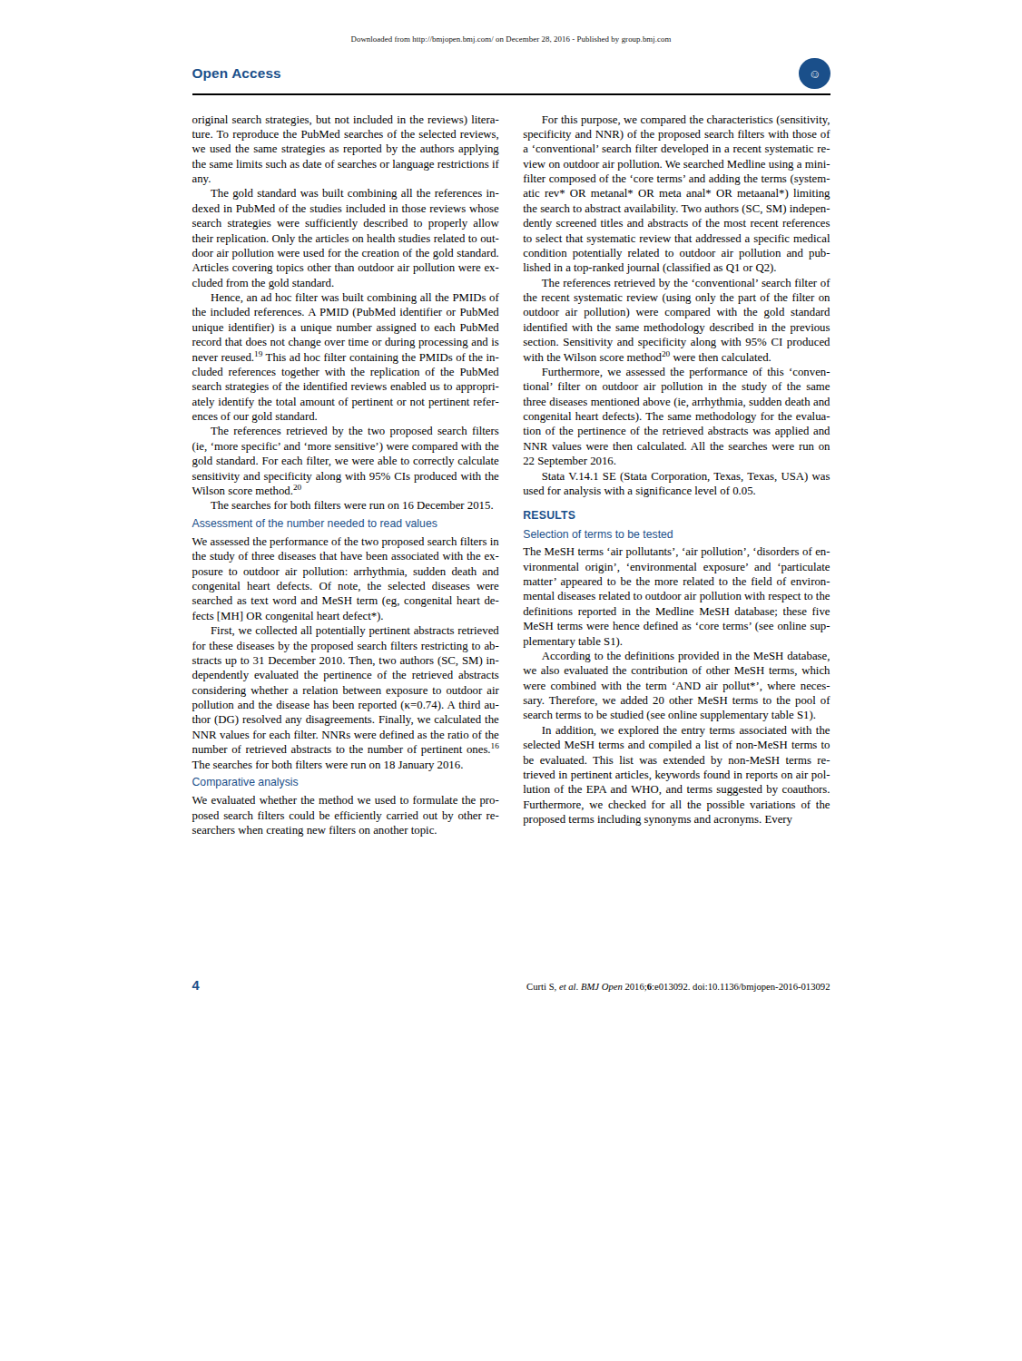Downloaded from http://bmjopen.bmj.com/ on December 28, 2016 - Published by group.bmj.com
Open Access
☺
original search strategies, but not included in the reviews) literature. To reproduce the PubMed searches of the selected reviews, we used the same strategies as reported by the authors applying the same limits such as date of searches or language restrictions if any.
The gold standard was built combining all the references indexed in PubMed of the studies included in those reviews whose search strategies were sufficiently described to properly allow their replication. Only the articles on health studies related to outdoor air pollution were used for the creation of the gold standard. Articles covering topics other than outdoor air pollution were excluded from the gold standard.
Hence, an ad hoc filter was built combining all the PMIDs of the included references. A PMID (PubMed identifier or PubMed unique identifier) is a unique number assigned to each PubMed record that does not change over time or during processing and is never reused.19 This ad hoc filter containing the PMIDs of the included references together with the replication of the PubMed search strategies of the identified reviews enabled us to appropriately identify the total amount of pertinent or not pertinent references of our gold standard.
The references retrieved by the two proposed search filters (ie, ‘more specific’ and ‘more sensitive’) were compared with the gold standard. For each filter, we were able to correctly calculate sensitivity and specificity along with 95% CIs produced with the Wilson score method.20
The searches for both filters were run on 16 December 2015.
Assessment of the number needed to read values
We assessed the performance of the two proposed search filters in the study of three diseases that have been associated with the exposure to outdoor air pollution: arrhythmia, sudden death and congenital heart defects. Of note, the selected diseases were searched as text word and MeSH term (eg, congenital heart defects [MH] OR congenital heart defect*).
First, we collected all potentially pertinent abstracts retrieved for these diseases by the proposed search filters restricting to abstracts up to 31 December 2010. Then, two authors (SC, SM) independently evaluated the pertinence of the retrieved abstracts considering whether a relation between exposure to outdoor air pollution and the disease has been reported (κ=0.74). A third author (DG) resolved any disagreements. Finally, we calculated the NNR values for each filter. NNRs were defined as the ratio of the number of retrieved abstracts to the number of pertinent ones.16 The searches for both filters were run on 18 January 2016.
Comparative analysis
We evaluated whether the method we used to formulate the proposed search filters could be efficiently carried out by other researchers when creating new filters on another topic.
For this purpose, we compared the characteristics (sensitivity, specificity and NNR) of the proposed search filters with those of a ‘conventional’ search filter developed in a recent systematic review on outdoor air pollution. We searched Medline using a mini-filter composed of the ‘core terms’ and adding the terms (systematic rev* OR metanal* OR meta anal* OR metaanal*) limiting the search to abstract availability. Two authors (SC, SM) independently screened titles and abstracts of the most recent references to select that systematic review that addressed a specific medical condition potentially related to outdoor air pollution and published in a top-ranked journal (classified as Q1 or Q2).
The references retrieved by the ‘conventional’ search filter of the recent systematic review (using only the part of the filter on outdoor air pollution) were compared with the gold standard identified with the same methodology described in the previous section. Sensitivity and specificity along with 95% CI produced with the Wilson score method20 were then calculated.
Furthermore, we assessed the performance of this ‘conventional’ filter on outdoor air pollution in the study of the same three diseases mentioned above (ie, arrhythmia, sudden death and congenital heart defects). The same methodology for the evaluation of the pertinence of the retrieved abstracts was applied and NNR values were then calculated. All the searches were run on 22 September 2016.
Stata V.14.1 SE (Stata Corporation, Texas, Texas, USA) was used for analysis with a significance level of 0.05.
Results
Selection of terms to be tested
The MeSH terms ‘air pollutants’, ‘air pollution’, ‘disorders of environmental origin’, ‘environmental exposure’ and ‘particulate matter’ appeared to be the more related to the field of environmental diseases related to outdoor air pollution with respect to the definitions reported in the Medline MeSH database; these five MeSH terms were hence defined as ‘core terms’ (see online supplementary table S1).
According to the definitions provided in the MeSH database, we also evaluated the contribution of other MeSH terms, which were combined with the term ‘AND air pollut*’, where necessary. Therefore, we added 20 other MeSH terms to the pool of search terms to be studied (see online supplementary table S1).
In addition, we explored the entry terms associated with the selected MeSH terms and compiled a list of non-MeSH terms to be evaluated. This list was extended by non-MeSH terms retrieved in pertinent articles, keywords found in reports on air pollution of the EPA and WHO, and terms suggested by coauthors. Furthermore, we checked for all the possible variations of the proposed terms including synonyms and acronyms. Every
4
Curti S, et al. BMJ Open 2016;6:e013092. doi:10.1136/bmjopen-2016-013092